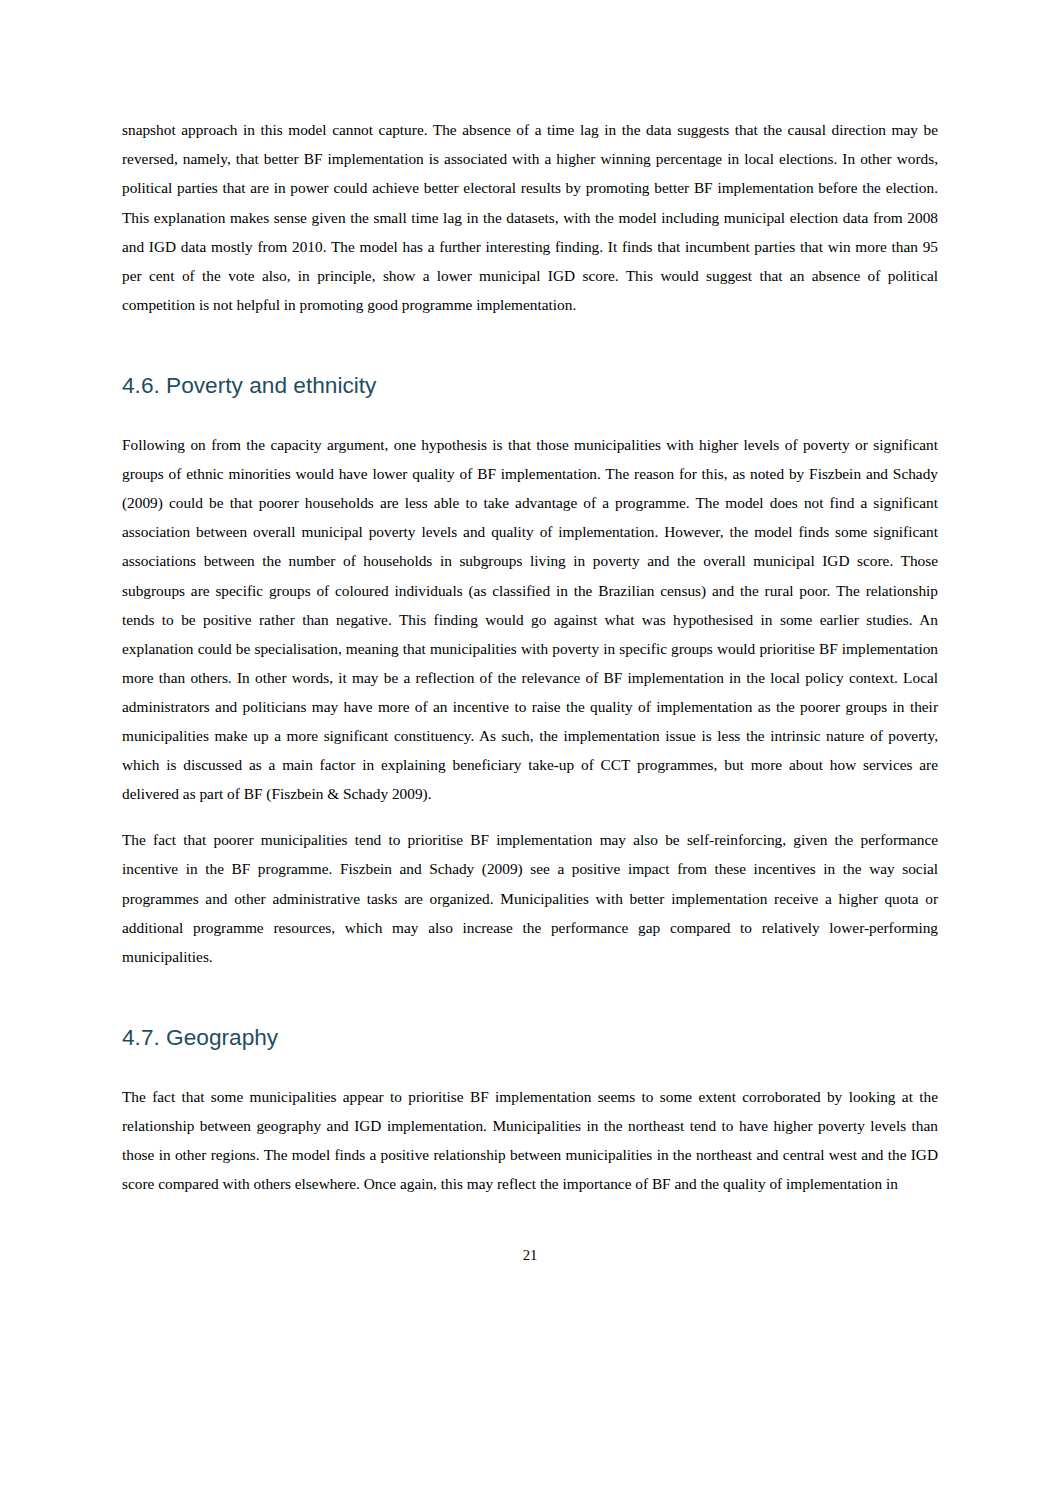snapshot approach in this model cannot capture. The absence of a time lag in the data suggests that the causal direction may be reversed, namely, that better BF implementation is associated with a higher winning percentage in local elections. In other words, political parties that are in power could achieve better electoral results by promoting better BF implementation before the election. This explanation makes sense given the small time lag in the datasets, with the model including municipal election data from 2008 and IGD data mostly from 2010. The model has a further interesting finding. It finds that incumbent parties that win more than 95 per cent of the vote also, in principle, show a lower municipal IGD score. This would suggest that an absence of political competition is not helpful in promoting good programme implementation.
4.6. Poverty and ethnicity
Following on from the capacity argument, one hypothesis is that those municipalities with higher levels of poverty or significant groups of ethnic minorities would have lower quality of BF implementation. The reason for this, as noted by Fiszbein and Schady (2009) could be that poorer households are less able to take advantage of a programme. The model does not find a significant association between overall municipal poverty levels and quality of implementation. However, the model finds some significant associations between the number of households in subgroups living in poverty and the overall municipal IGD score. Those subgroups are specific groups of coloured individuals (as classified in the Brazilian census) and the rural poor. The relationship tends to be positive rather than negative. This finding would go against what was hypothesised in some earlier studies. An explanation could be specialisation, meaning that municipalities with poverty in specific groups would prioritise BF implementation more than others. In other words, it may be a reflection of the relevance of BF implementation in the local policy context. Local administrators and politicians may have more of an incentive to raise the quality of implementation as the poorer groups in their municipalities make up a more significant constituency. As such, the implementation issue is less the intrinsic nature of poverty, which is discussed as a main factor in explaining beneficiary take-up of CCT programmes, but more about how services are delivered as part of BF (Fiszbein & Schady 2009).
The fact that poorer municipalities tend to prioritise BF implementation may also be self-reinforcing, given the performance incentive in the BF programme. Fiszbein and Schady (2009) see a positive impact from these incentives in the way social programmes and other administrative tasks are organized. Municipalities with better implementation receive a higher quota or additional programme resources, which may also increase the performance gap compared to relatively lower-performing municipalities.
4.7. Geography
The fact that some municipalities appear to prioritise BF implementation seems to some extent corroborated by looking at the relationship between geography and IGD implementation. Municipalities in the northeast tend to have higher poverty levels than those in other regions. The model finds a positive relationship between municipalities in the northeast and central west and the IGD score compared with others elsewhere. Once again, this may reflect the importance of BF and the quality of implementation in
21